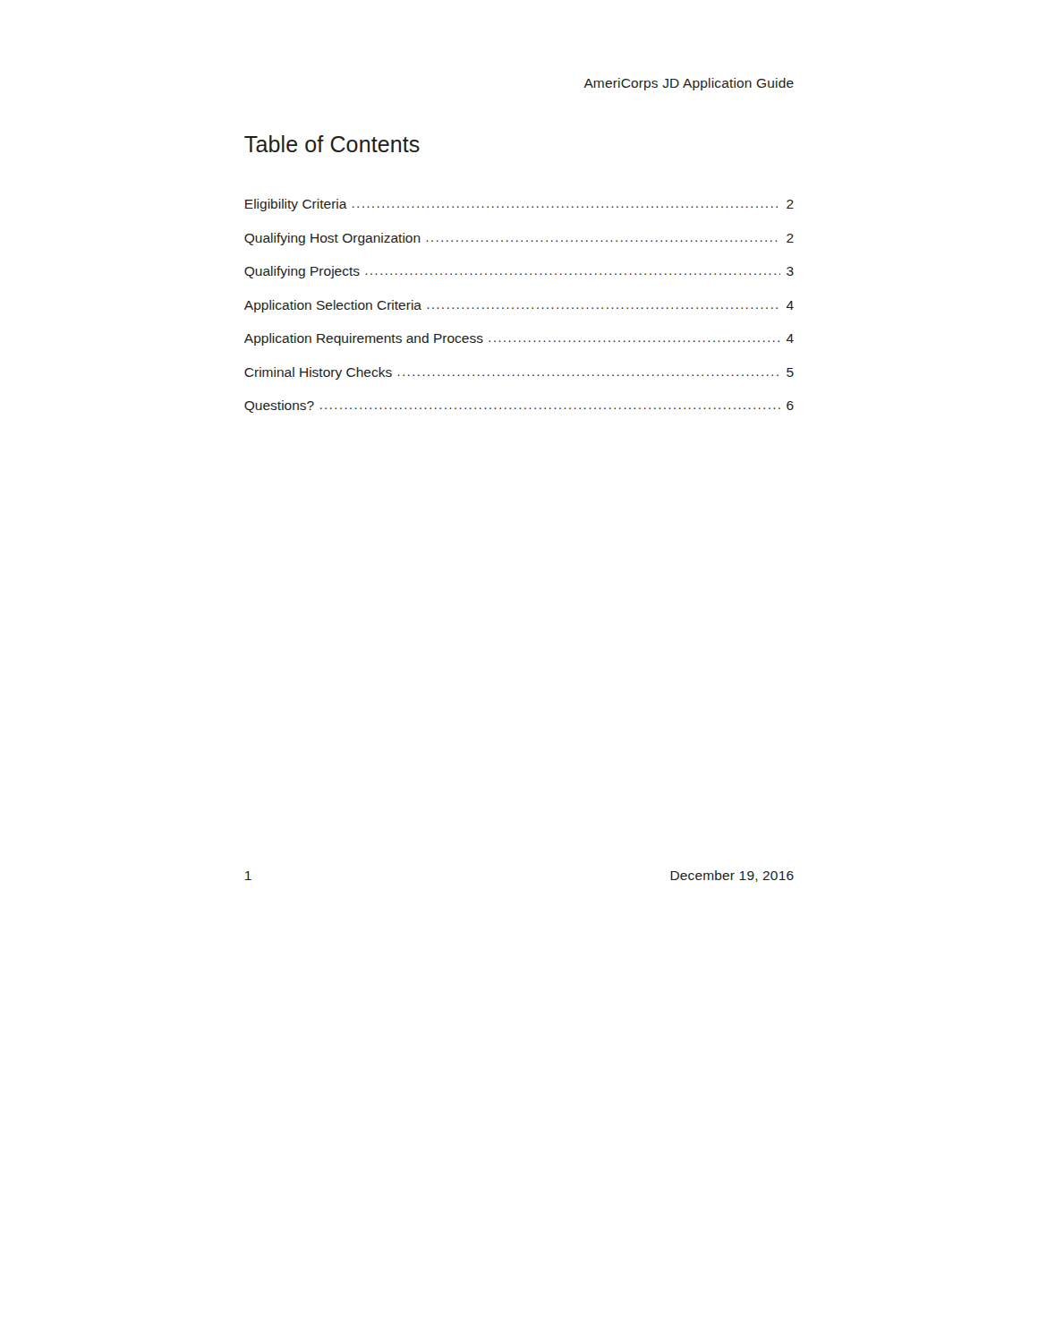AmeriCorps JD Application Guide
Table of Contents
Eligibility Criteria .................................................................................................................................. 2
Qualifying Host Organization ................................................................................................................. 2
Qualifying Projects ................................................................................................................................. 3
Application Selection Criteria ................................................................................................................. 4
Application Requirements and Process .................................................................................................. 4
Criminal History Checks ......................................................................................................................... 5
Questions? ......................................................................................................................................... 6
1 December 19, 2016